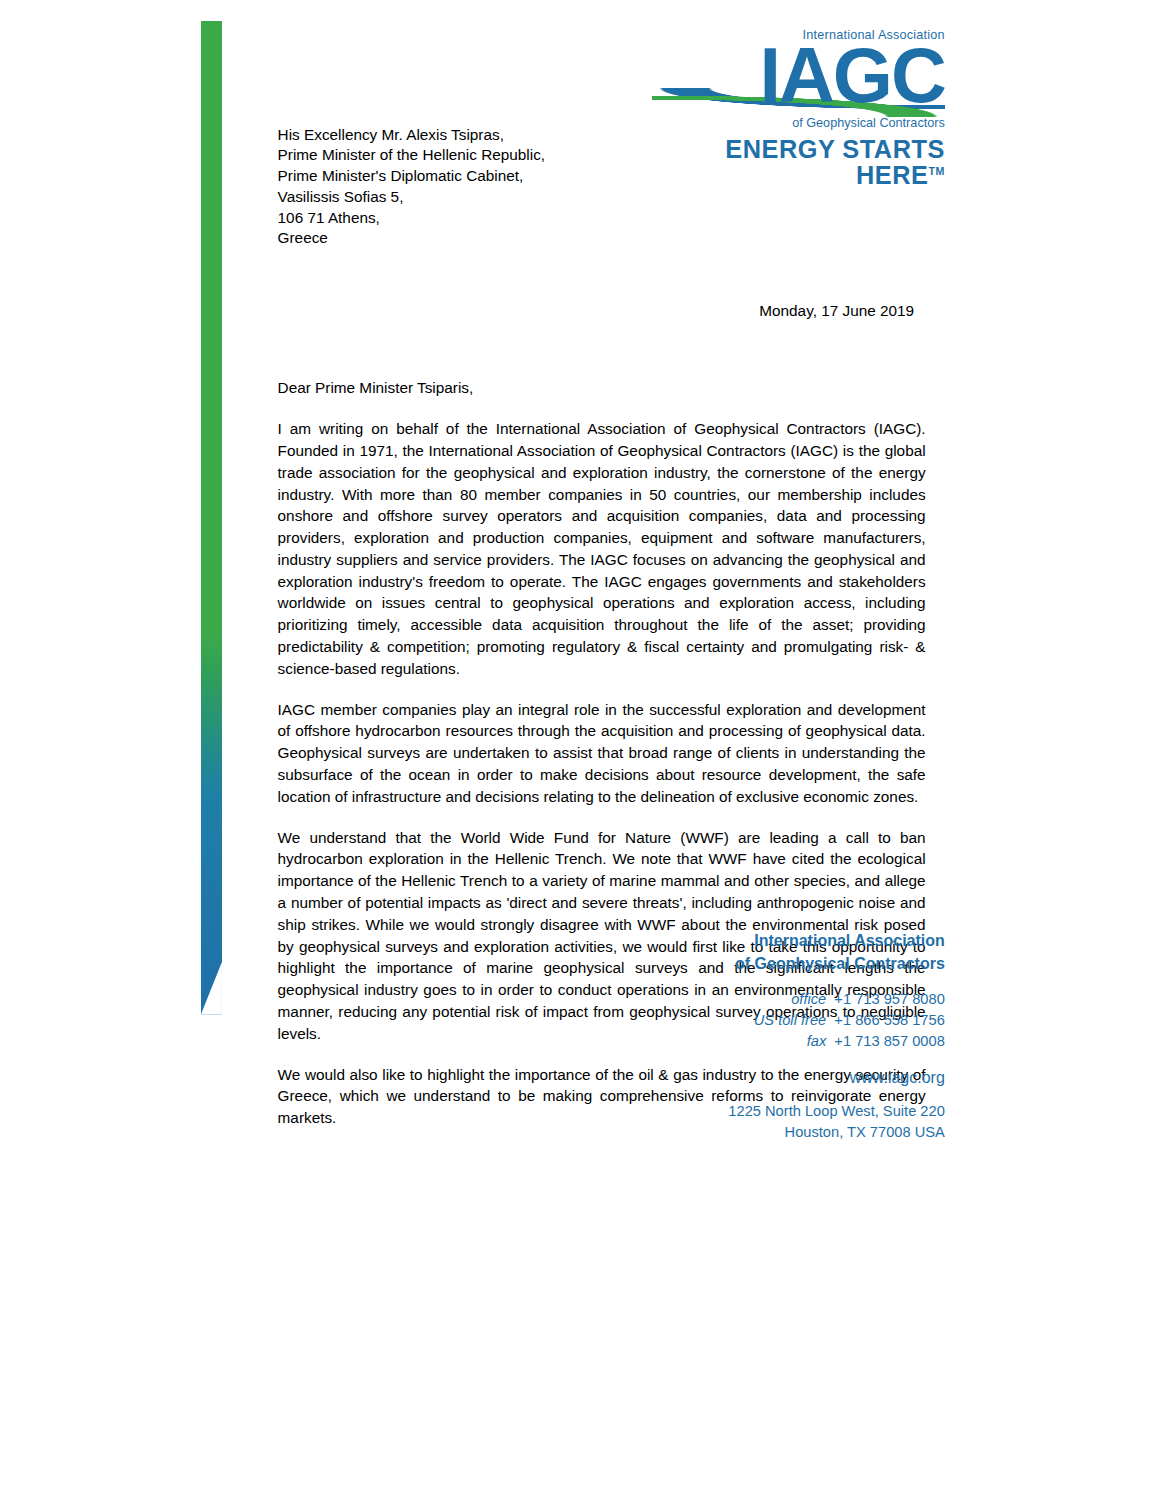International Association
IAGC
of Geophysical Contractors
ENERGY STARTS HERETM
His Excellency Mr. Alexis Tsipras,
Prime Minister of the Hellenic Republic,
Prime Minister's Diplomatic Cabinet,
Vasilissis Sofias 5,
106 71 Athens,
Greece
Monday, 17 June 2019
Dear Prime Minister Tsiparis,
I am writing on behalf of the International Association of Geophysical Contractors (IAGC). Founded in 1971, the International Association of Geophysical Contractors (IAGC) is the global trade association for the geophysical and exploration industry, the cornerstone of the energy industry. With more than 80 member companies in 50 countries, our membership includes onshore and offshore survey operators and acquisition companies, data and processing providers, exploration and production companies, equipment and software manufacturers, industry suppliers and service providers. The IAGC focuses on advancing the geophysical and exploration industry's freedom to operate. The IAGC engages governments and stakeholders worldwide on issues central to geophysical operations and exploration access, including prioritizing timely, accessible data acquisition throughout the life of the asset; providing predictability & competition; promoting regulatory & fiscal certainty and promulgating risk- & science-based regulations.
IAGC member companies play an integral role in the successful exploration and development of offshore hydrocarbon resources through the acquisition and processing of geophysical data. Geophysical surveys are undertaken to assist that broad range of clients in understanding the subsurface of the ocean in order to make decisions about resource development, the safe location of infrastructure and decisions relating to the delineation of exclusive economic zones.
We understand that the World Wide Fund for Nature (WWF) are leading a call to ban hydrocarbon exploration in the Hellenic Trench. We note that WWF have cited the ecological importance of the Hellenic Trench to a variety of marine mammal and other species, and allege a number of potential impacts as 'direct and severe threats', including anthropogenic noise and ship strikes. While we would strongly disagree with WWF about the environmental risk posed by geophysical surveys and exploration activities, we would first like to take this opportunity to highlight the importance of marine geophysical surveys and the significant lengths the geophysical industry goes to in order to conduct operations in an environmentally responsible manner, reducing any potential risk of impact from geophysical survey operations to negligible levels.
We would also like to highlight the importance of the oil & gas industry to the energy security of Greece, which we understand to be making comprehensive reforms to reinvigorate energy markets.
International Association
of Geophysical Contractors
office +1 713 957 8080
US toll free +1 866 558 1756
fax +1 713 857 0008
www.iagc.org
1225 North Loop West, Suite 220
Houston, TX 77008 USA